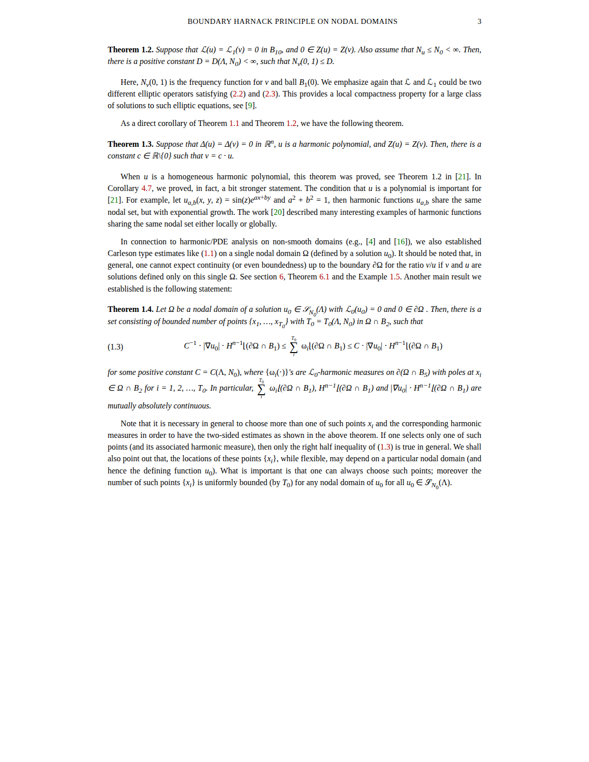BOUNDARY HARNACK PRINCIPLE ON NODAL DOMAINS 3
Theorem 1.2. Suppose that ℒ(u) = ℒ1(v) = 0 in B10, and 0 ∈ Z(u) = Z(v). Also assume that Nu ≤ N0 < ∞. Then, there is a positive constant D = D(Λ, N0) < ∞, such that Nv(0, 1) ≤ D.
Here, Nv(0, 1) is the frequency function for v and ball B1(0). We emphasize again that ℒ and ℒ1 could be two different elliptic operators satisfying (2.2) and (2.3). This provides a local compactness property for a large class of solutions to such elliptic equations, see [9].
As a direct corollary of Theorem 1.1 and Theorem 1.2, we have the following theorem.
Theorem 1.3. Suppose that Δ(u) = Δ(v) = 0 in ℝn, u is a harmonic polynomial, and Z(u) = Z(v). Then, there is a constant c ∈ ℝ\{0} such that v = c · u.
When u is a homogeneous harmonic polynomial, this theorem was proved, see Theorem 1.2 in [21]. In Corollary 4.7, we proved, in fact, a bit stronger statement. The condition that u is a polynomial is important for [21]. For example, let ua,b(x, y, z) = sin(z)eax+by and a2 + b2 = 1, then harmonic functions ua,b share the same nodal set, but with exponential growth. The work [20] described many interesting examples of harmonic functions sharing the same nodal set either locally or globally.
In connection to harmonic/PDE analysis on non-smooth domains (e.g., [4] and [16]), we also established Carleson type estimates like (1.1) on a single nodal domain Ω (defined by a solution u0). It should be noted that, in general, one cannot expect continuity (or even boundedness) up to the boundary ∂Ω for the ratio v/u if v and u are solutions defined only on this single Ω. See section 6, Theorem 6.1 and the Example 1.5. Another main result we established is the following statement:
Theorem 1.4. Let Ω be a nodal domain of a solution u0 ∈ 𝒮N0(Λ) with ℒ0(u0) = 0 and 0 ∈ ∂Ω . Then, there is a set consisting of bounded number of points {x1, …, xT0} with T0 = T0(Λ, N0) in Ω ∩ B2, such that
(1.3) C−1 · |∇u0| · Hn−1⌊(∂Ω ∩ B1) ≤ T0∑i ωi⌊(∂Ω ∩ B1) ≤ C · |∇u0| · Hn−1⌊(∂Ω ∩ B1)
for some positive constant C = C(Λ, N0), where {ωi(·)}'s are ℒ0-harmonic measures on ∂(Ω ∩ B5) with poles at xi ∈ Ω ∩ B2 for i = 1, 2, …, T0. In particular, T0∑i ωi⌊(∂Ω ∩ B1), Hn−1⌊(∂Ω ∩ B1) and |∇u0| · Hn−1⌊(∂Ω ∩ B1) are mutually absolutely continuous.
Note that it is necessary in general to choose more than one of such points xi and the corresponding harmonic measures in order to have the two-sided estimates as shown in the above theorem. If one selects only one of such points (and its associated harmonic measure), then only the right half inequality of (1.3) is true in general. We shall also point out that, the locations of these points {xi}, while flexible, may depend on a particular nodal domain (and hence the defining function u0). What is important is that one can always choose such points; moreover the number of such points {xi} is uniformly bounded (by T0) for any nodal domain of u0 for all u0 ∈ 𝒮N0(Λ).